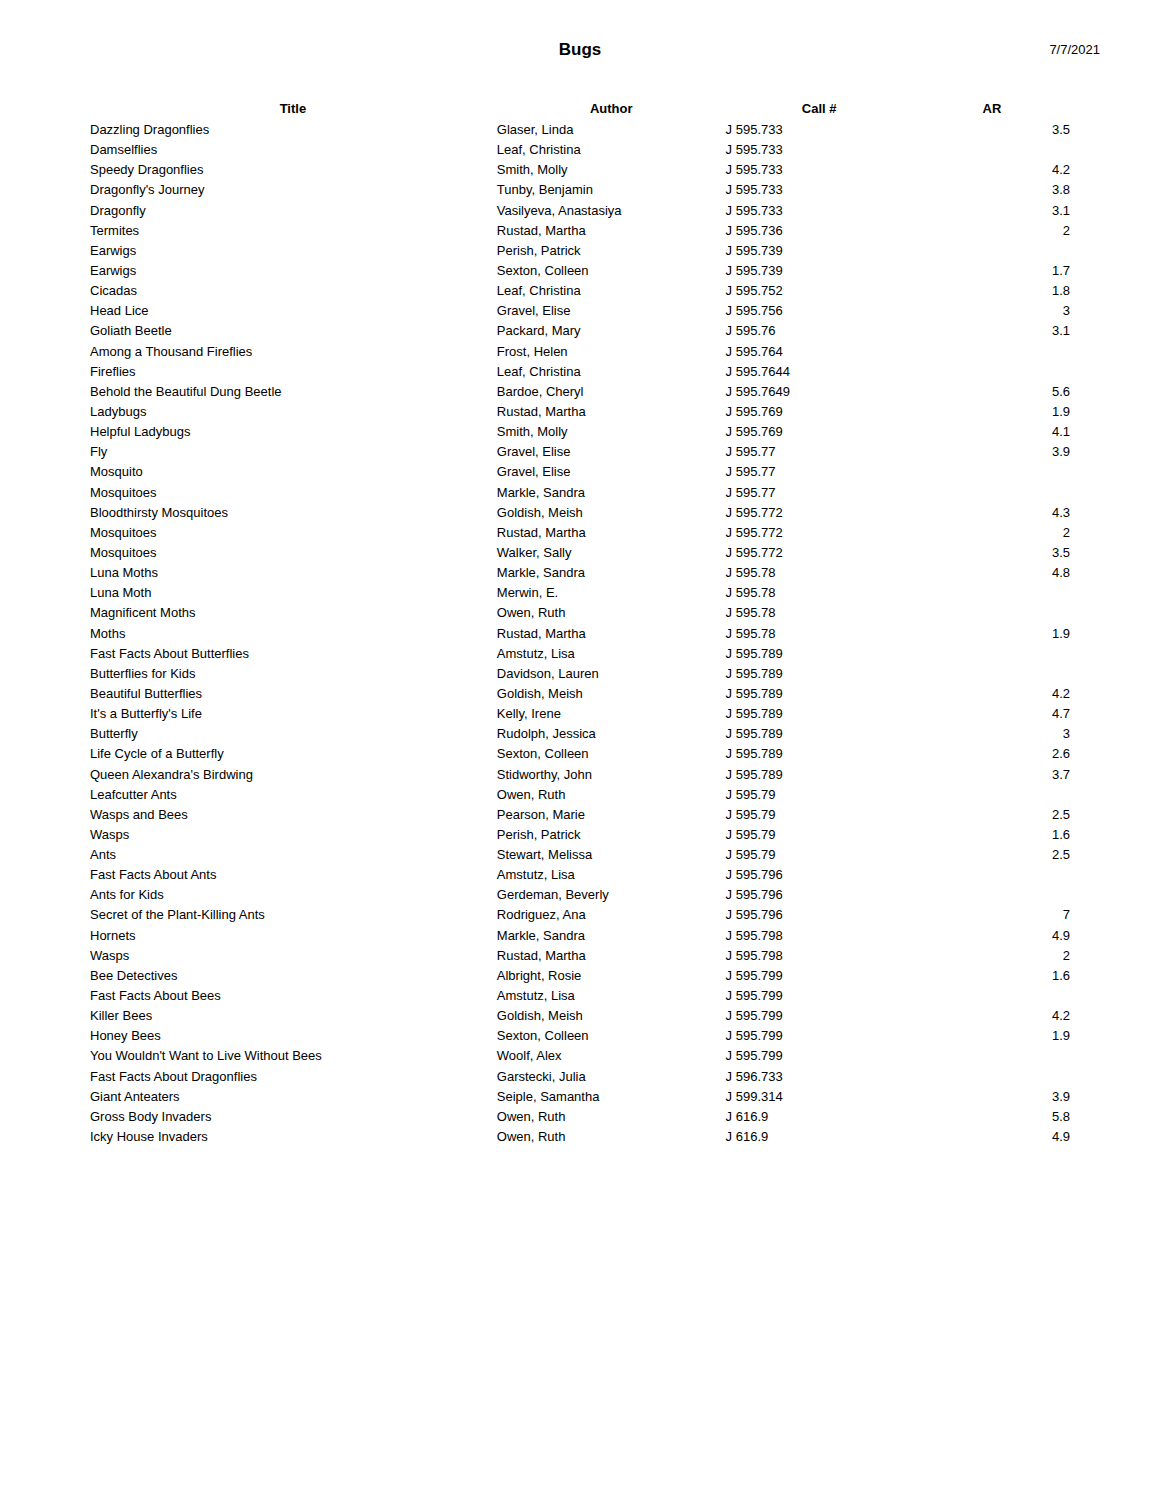Bugs
7/7/2021
| Title | Author | Call # | AR |
| --- | --- | --- | --- |
| Dazzling Dragonflies | Glaser, Linda | J 595.733 | 3.5 |
| Damselflies | Leaf, Christina | J 595.733 | |
| Speedy Dragonflies | Smith, Molly | J 595.733 | 4.2 |
| Dragonfly's Journey | Tunby, Benjamin | J 595.733 | 3.8 |
| Dragonfly | Vasilyeva, Anastasiya | J 595.733 | 3.1 |
| Termites | Rustad, Martha | J 595.736 | 2 |
| Earwigs | Perish, Patrick | J 595.739 | |
| Earwigs | Sexton, Colleen | J 595.739 | 1.7 |
| Cicadas | Leaf, Christina | J 595.752 | 1.8 |
| Head Lice | Gravel, Elise | J 595.756 | 3 |
| Goliath Beetle | Packard, Mary | J 595.76 | 3.1 |
| Among a Thousand Fireflies | Frost, Helen | J 595.764 | |
| Fireflies | Leaf, Christina | J 595.7644 | |
| Behold the Beautiful Dung Beetle | Bardoe, Cheryl | J 595.7649 | 5.6 |
| Ladybugs | Rustad, Martha | J 595.769 | 1.9 |
| Helpful Ladybugs | Smith, Molly | J 595.769 | 4.1 |
| Fly | Gravel, Elise | J 595.77 | 3.9 |
| Mosquito | Gravel, Elise | J 595.77 | |
| Mosquitoes | Markle, Sandra | J 595.77 | |
| Bloodthirsty Mosquitoes | Goldish, Meish | J 595.772 | 4.3 |
| Mosquitoes | Rustad, Martha | J 595.772 | 2 |
| Mosquitoes | Walker, Sally | J 595.772 | 3.5 |
| Luna Moths | Markle, Sandra | J 595.78 | 4.8 |
| Luna Moth | Merwin, E. | J 595.78 | |
| Magnificent Moths | Owen, Ruth | J 595.78 | |
| Moths | Rustad, Martha | J 595.78 | 1.9 |
| Fast Facts About Butterflies | Amstutz, Lisa | J 595.789 | |
| Butterflies for Kids | Davidson, Lauren | J 595.789 | |
| Beautiful Butterflies | Goldish, Meish | J 595.789 | 4.2 |
| It's a Butterfly's Life | Kelly, Irene | J 595.789 | 4.7 |
| Butterfly | Rudolph, Jessica | J 595.789 | 3 |
| Life Cycle of a Butterfly | Sexton, Colleen | J 595.789 | 2.6 |
| Queen Alexandra's Birdwing | Stidworthy, John | J 595.789 | 3.7 |
| Leafcutter Ants | Owen, Ruth | J 595.79 | |
| Wasps and Bees | Pearson, Marie | J 595.79 | 2.5 |
| Wasps | Perish, Patrick | J 595.79 | 1.6 |
| Ants | Stewart, Melissa | J 595.79 | 2.5 |
| Fast Facts About Ants | Amstutz, Lisa | J 595.796 | |
| Ants for Kids | Gerdeman, Beverly | J 595.796 | |
| Secret of the Plant-Killing Ants | Rodriguez, Ana | J 595.796 | 7 |
| Hornets | Markle, Sandra | J 595.798 | 4.9 |
| Wasps | Rustad, Martha | J 595.798 | 2 |
| Bee Detectives | Albright, Rosie | J 595.799 | 1.6 |
| Fast Facts About Bees | Amstutz, Lisa | J 595.799 | |
| Killer Bees | Goldish, Meish | J 595.799 | 4.2 |
| Honey Bees | Sexton, Colleen | J 595.799 | 1.9 |
| You Wouldn't Want to Live Without Bees | Woolf, Alex | J 595.799 | |
| Fast Facts About Dragonflies | Garstecki, Julia | J 596.733 | |
| Giant Anteaters | Seiple, Samantha | J 599.314 | 3.9 |
| Gross Body Invaders | Owen, Ruth | J 616.9 | 5.8 |
| Icky House Invaders | Owen, Ruth | J 616.9 | 4.9 |